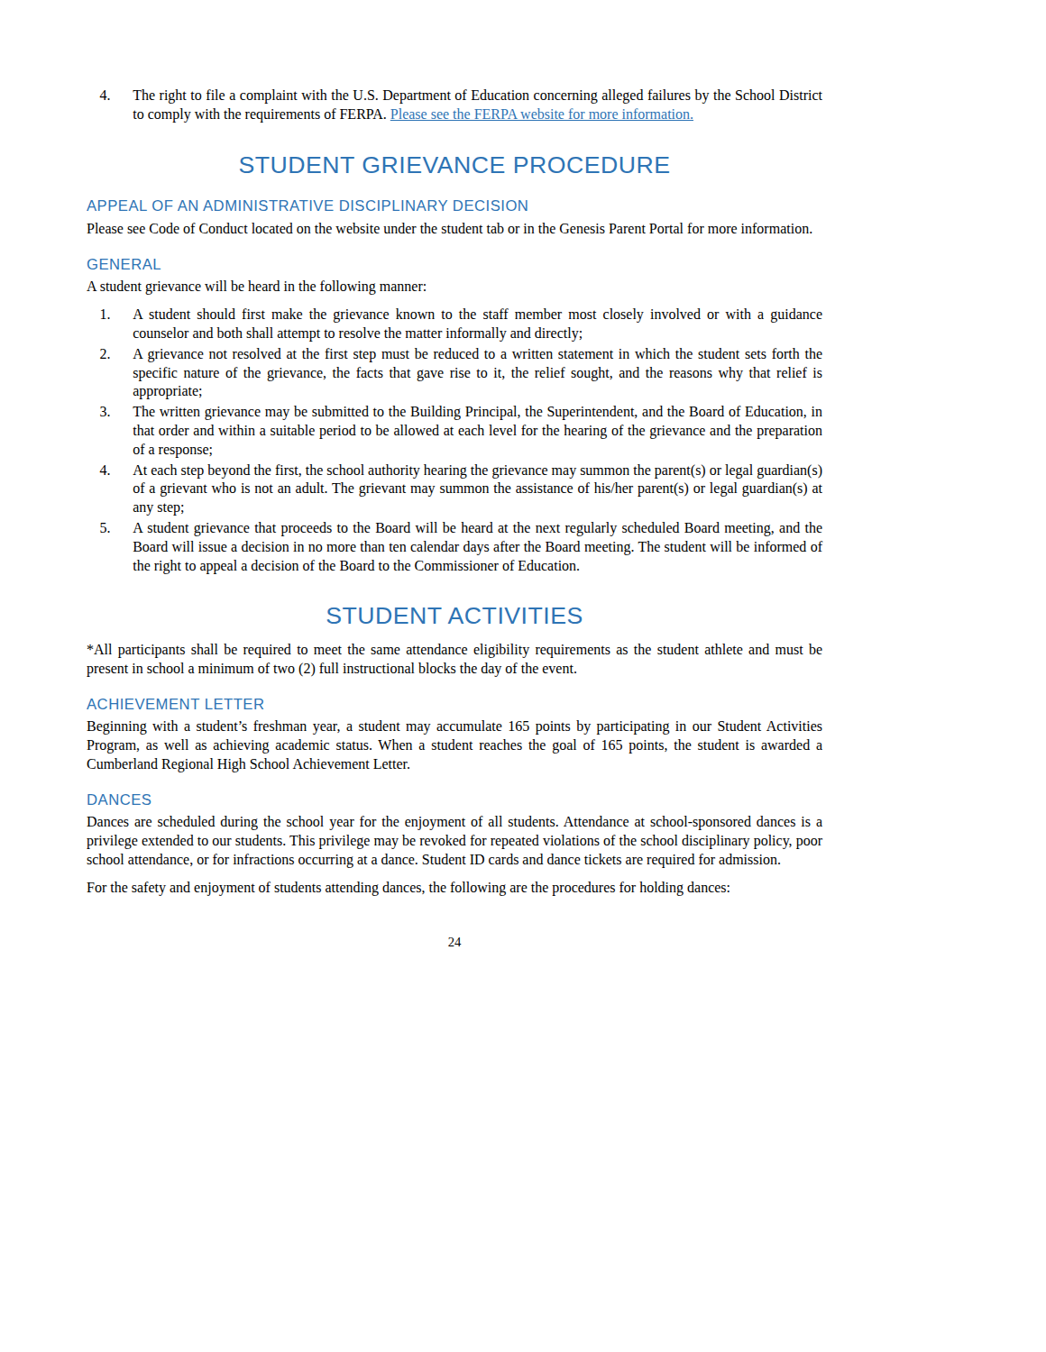4. The right to file a complaint with the U.S. Department of Education concerning alleged failures by the School District to comply with the requirements of FERPA. Please see the FERPA website for more information.
STUDENT GRIEVANCE PROCEDURE
APPEAL OF AN ADMINISTRATIVE DISCIPLINARY DECISION
Please see Code of Conduct located on the website under the student tab or in the Genesis Parent Portal for more information.
GENERAL
A student grievance will be heard in the following manner:
1. A student should first make the grievance known to the staff member most closely involved or with a guidance counselor and both shall attempt to resolve the matter informally and directly;
2. A grievance not resolved at the first step must be reduced to a written statement in which the student sets forth the specific nature of the grievance, the facts that gave rise to it, the relief sought, and the reasons why that relief is appropriate;
3. The written grievance may be submitted to the Building Principal, the Superintendent, and the Board of Education, in that order and within a suitable period to be allowed at each level for the hearing of the grievance and the preparation of a response;
4. At each step beyond the first, the school authority hearing the grievance may summon the parent(s) or legal guardian(s) of a grievant who is not an adult. The grievant may summon the assistance of his/her parent(s) or legal guardian(s) at any step;
5. A student grievance that proceeds to the Board will be heard at the next regularly scheduled Board meeting, and the Board will issue a decision in no more than ten calendar days after the Board meeting. The student will be informed of the right to appeal a decision of the Board to the Commissioner of Education.
STUDENT ACTIVITIES
*All participants shall be required to meet the same attendance eligibility requirements as the student athlete and must be present in school a minimum of two (2) full instructional blocks the day of the event.
ACHIEVEMENT LETTER
Beginning with a student’s freshman year, a student may accumulate 165 points by participating in our Student Activities Program, as well as achieving academic status. When a student reaches the goal of 165 points, the student is awarded a Cumberland Regional High School Achievement Letter.
DANCES
Dances are scheduled during the school year for the enjoyment of all students. Attendance at school-sponsored dances is a privilege extended to our students. This privilege may be revoked for repeated violations of the school disciplinary policy, poor school attendance, or for infractions occurring at a dance. Student ID cards and dance tickets are required for admission.
For the safety and enjoyment of students attending dances, the following are the procedures for holding dances:
24